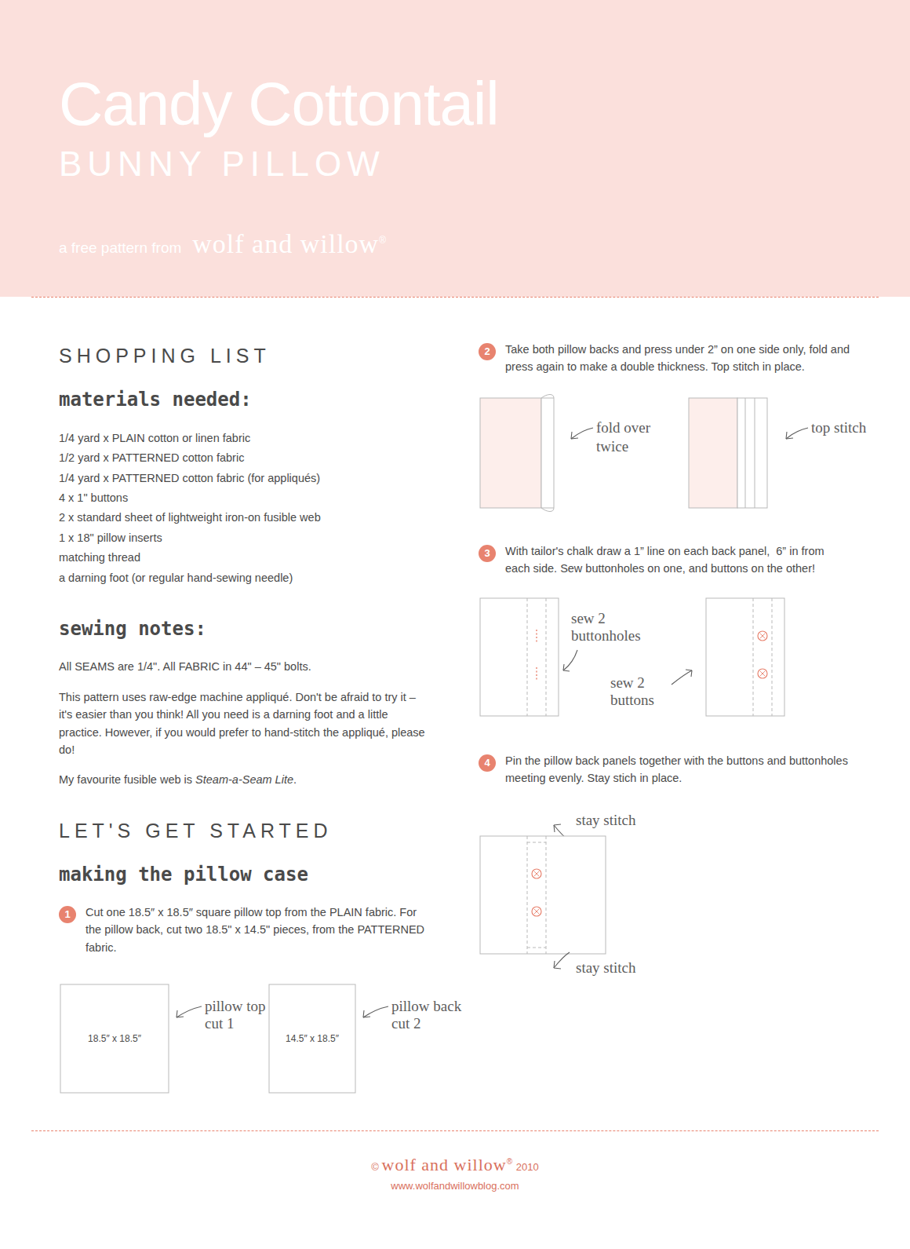Candy Cottontail
Bunny Pillow
a free pattern from wolf and willow®
Shopping List
materials needed:
1/4 yard x PLAIN cotton or linen fabric
1/2 yard x PATTERNED cotton fabric
1/4 yard x PATTERNED cotton fabric (for appliqués)
4 x 1" buttons
2 x standard sheet of lightweight iron-on fusible web
1 x 18" pillow inserts
matching thread
a darning foot (or regular hand-sewing needle)
sewing notes:
All SEAMS are 1/4". All FABRIC in 44" – 45" bolts.
This pattern uses raw-edge machine appliqué. Don't be afraid to try it – it's easier than you think! All you need is a darning foot and a little practice. However, if you would prefer to hand-stitch the appliqué, please do!
My favourite fusible web is Steam-a-Seam Lite.
Let's Get Started
making the pillow case
1
Cut one 18.5″ x 18.5″ square pillow top from the PLAIN fabric. For the pillow back, cut two 18.5" x 14.5" pieces, from the PATTERNED fabric.
18.5″ x 18.5″ pillow top cut 1 14.5″ x 18.5″ pillow back cut 2
2
Take both pillow backs and press under 2” on one side only, fold and press again to make a double thickness. Top stitch in place.
fold over twice top stitch
3
With tailor's chalk draw a 1” line on each back panel, 6” in from each side. Sew buttonholes on one, and buttons on the other!
sew 2 buttonholes sew 2 buttons
4
Pin the pillow back panels together with the buttons and buttonholes meeting evenly. Stay stich in place.
stay stitch stay stitch
© wolf and willow® 2010
www.wolfandwillowblog.com